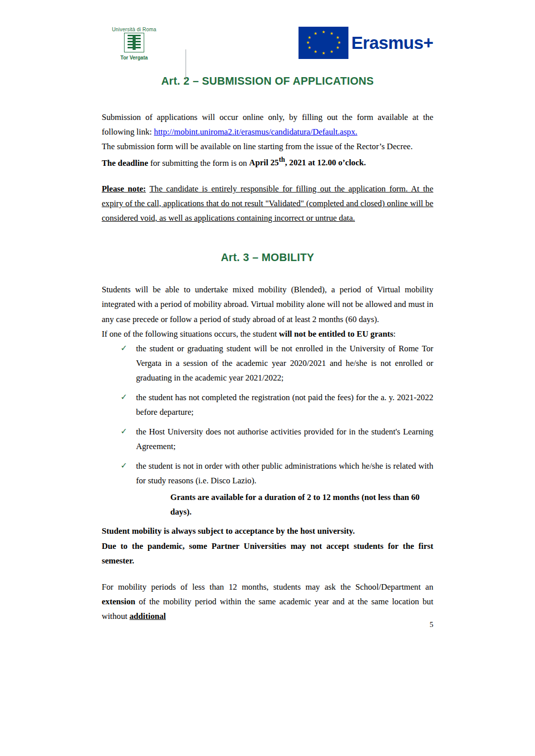Università di Roma
Tor Vergata
★ ★ ★ ★ ★ ★ ★ ★ ★ ★ ★ ★
Erasmus+
Art. 2 – SUBMISSION OF APPLICATIONS
Submission of applications will occur online only, by filling out the form available at the following link: http://mobint.uniroma2.it/erasmus/candidatura/Default.aspx.
The submission form will be available on line starting from the issue of the Rector’s Decree.
The deadline for submitting the form is on April 25th, 2021 at 12.00 o’clock.
Please note: The candidate is entirely responsible for filling out the application form. At the expiry of the call, applications that do not result "Validated" (completed and closed) online will be considered void, as well as applications containing incorrect or untrue data.
Art. 3 – MOBILITY
Students will be able to undertake mixed mobility (Blended), a period of Virtual mobility integrated with a period of mobility abroad. Virtual mobility alone will not be allowed and must in any case precede or follow a period of study abroad of at least 2 months (60 days).
If one of the following situations occurs, the student will not be entitled to EU grants:
the student or graduating student will be not enrolled in the University of Rome Tor Vergata in a session of the academic year 2020/2021 and he/she is not enrolled or graduating in the academic year 2021/2022;
the student has not completed the registration (not paid the fees) for the a. y. 2021-2022 before departure;
the Host University does not authorise activities provided for in the student's Learning Agreement;
the student is not in order with other public administrations which he/she is related with for study reasons (i.e. Disco Lazio).
Grants are available for a duration of 2 to 12 months (not less than 60 days).
Student mobility is always subject to acceptance by the host university.
Due to the pandemic, some Partner Universities may not accept students for the first semester.
For mobility periods of less than 12 months, students may ask the School/Department an extension of the mobility period within the same academic year and at the same location but without additional
5